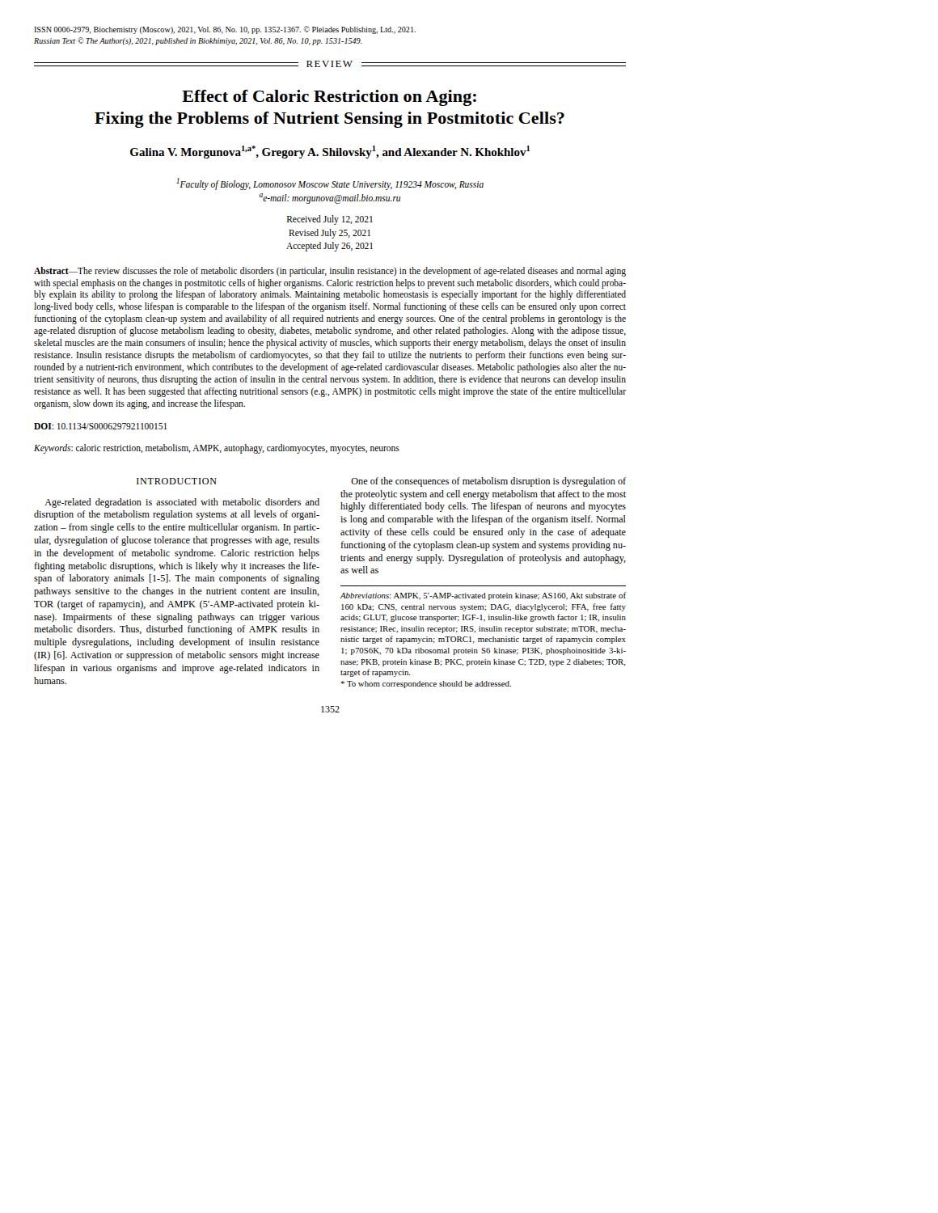ISSN 0006-2979, Biochemistry (Moscow), 2021, Vol. 86, No. 10, pp. 1352-1367. © Pleiades Publishing, Ltd., 2021.
Russian Text © The Author(s), 2021, published in Biokhimiya, 2021, Vol. 86, No. 10, pp. 1531-1549.
REVIEW
Effect of Caloric Restriction on Aging:
Fixing the Problems of Nutrient Sensing in Postmitotic Cells?
Galina V. Morgunova1,a*, Gregory A. Shilovsky1, and Alexander N. Khokhlov1
1Faculty of Biology, Lomonosov Moscow State University, 119234 Moscow, Russia
ae-mail: morgunova@mail.bio.msu.ru
Received July 12, 2021
Revised July 25, 2021
Accepted July 26, 2021
Abstract—The review discusses the role of metabolic disorders (in particular, insulin resistance) in the development of age-related diseases and normal aging with special emphasis on the changes in postmitotic cells of higher organisms. Caloric restriction helps to prevent such metabolic disorders, which could probably explain its ability to prolong the lifespan of laboratory animals. Maintaining metabolic homeostasis is especially important for the highly differentiated long-lived body cells, whose lifespan is comparable to the lifespan of the organism itself. Normal functioning of these cells can be ensured only upon correct functioning of the cytoplasm clean-up system and availability of all required nutrients and energy sources. One of the central problems in gerontology is the age-related disruption of glucose metabolism leading to obesity, diabetes, metabolic syndrome, and other related pathologies. Along with the adipose tissue, skeletal muscles are the main consumers of insulin; hence the physical activity of muscles, which supports their energy metabolism, delays the onset of insulin resistance. Insulin resistance disrupts the metabolism of cardiomyocytes, so that they fail to utilize the nutrients to perform their functions even being surrounded by a nutrient-rich environment, which contributes to the development of age-related cardiovascular diseases. Metabolic pathologies also alter the nutrient sensitivity of neurons, thus disrupting the action of insulin in the central nervous system. In addition, there is evidence that neurons can develop insulin resistance as well. It has been suggested that affecting nutritional sensors (e.g., AMPK) in postmitotic cells might improve the state of the entire multicellular organism, slow down its aging, and increase the lifespan.
DOI: 10.1134/S0006297921100151
Keywords: caloric restriction, metabolism, AMPK, autophagy, cardiomyocytes, myocytes, neurons
INTRODUCTION
Age-related degradation is associated with metabolic disorders and disruption of the metabolism regulation systems at all levels of organization – from single cells to the entire multicellular organism. In particular, dysregulation of glucose tolerance that progresses with age, results in the development of metabolic syndrome. Caloric restriction helps fighting metabolic disruptions, which is likely why it increases the lifespan of laboratory animals [1-5]. The main components of signaling pathways sensitive to the changes in the nutrient content are insulin, TOR (target of rapamycin), and AMPK (5′-AMP-activated protein kinase). Impairments of these signaling pathways can trigger various metabolic disorders. Thus, disturbed functioning of AMPK results in multiple dysregulations, including development of insulin resistance (IR) [6]. Activation or suppression of metabolic sensors might increase lifespan in various organisms and improve age-related indicators in humans.
One of the consequences of metabolism disruption is dysregulation of the proteolytic system and cell energy metabolism that affect to the most highly differentiated body cells. The lifespan of neurons and myocytes is long and comparable with the lifespan of the organism itself. Normal activity of these cells could be ensured only in the case of adequate functioning of the cytoplasm clean-up system and systems providing nutrients and energy supply. Dysregulation of proteolysis and autophagy, as well as
Abbreviations: AMPK, 5′-AMP-activated protein kinase; AS160, Akt substrate of 160 kDa; CNS, central nervous system; DAG, diacylglycerol; FFA, free fatty acids; GLUT, glucose transporter; IGF-1, insulin-like growth factor 1; IR, insulin resistance; IRec, insulin receptor; IRS, insulin receptor substrate; mTOR, mechanistic target of rapamycin; mTORC1, mechanistic target of rapamycin complex 1; p70S6K, 70 kDa ribosomal protein S6 kinase; PI3K, phosphoinositide 3-kinase; PKB, protein kinase B; PKC, protein kinase C; T2D, type 2 diabetes; TOR, target of rapamycin.
* To whom correspondence should be addressed.
1352